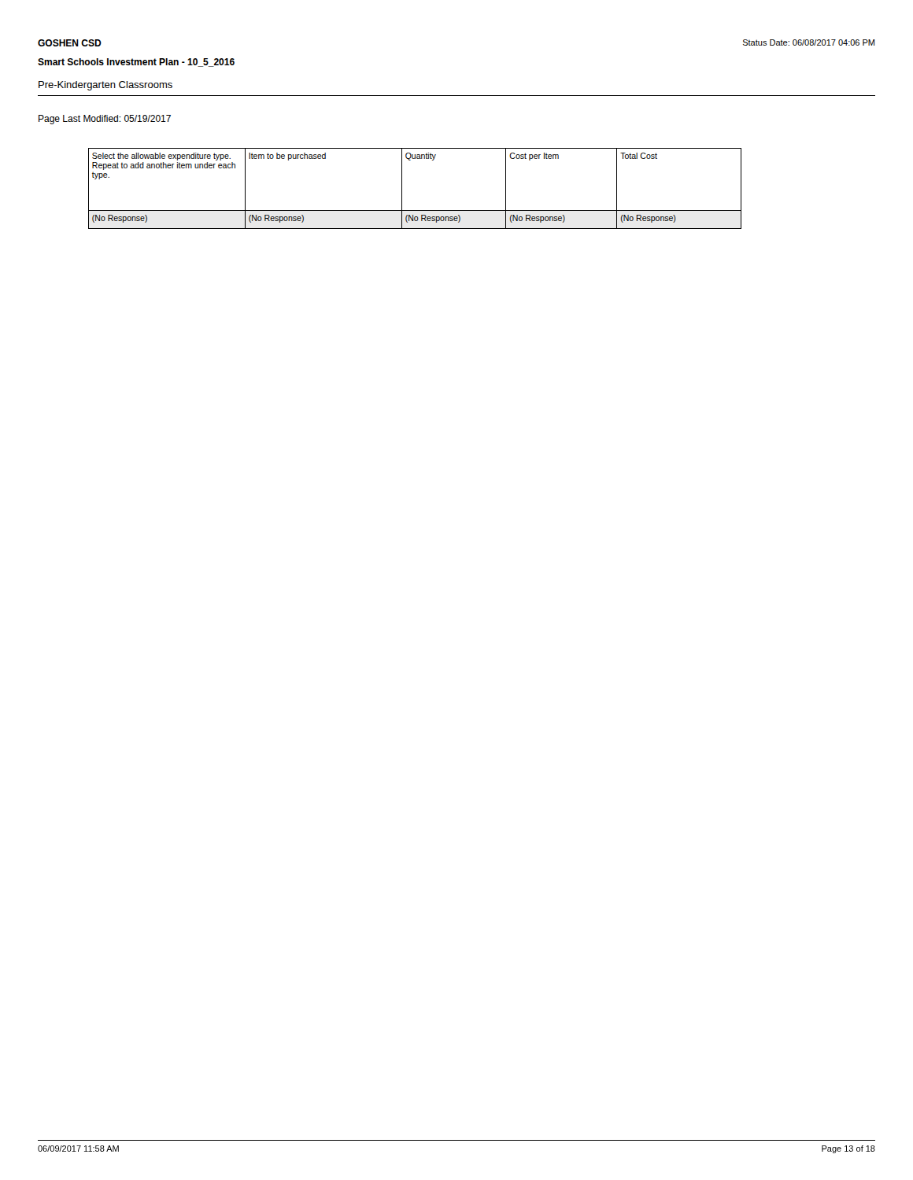GOSHEN CSD Status Date: 06/08/2017 04:06 PM
Smart Schools Investment Plan - 10_5_2016
Pre-Kindergarten Classrooms
Page Last Modified: 05/19/2017
| Select the allowable expenditure type. Repeat to add another item under each type. | Item to be purchased | Quantity | Cost per Item | Total Cost |
| --- | --- | --- | --- | --- |
| (No Response) | (No Response) | (No Response) | (No Response) | (No Response) |
06/09/2017 11:58 AM Page 13 of 18